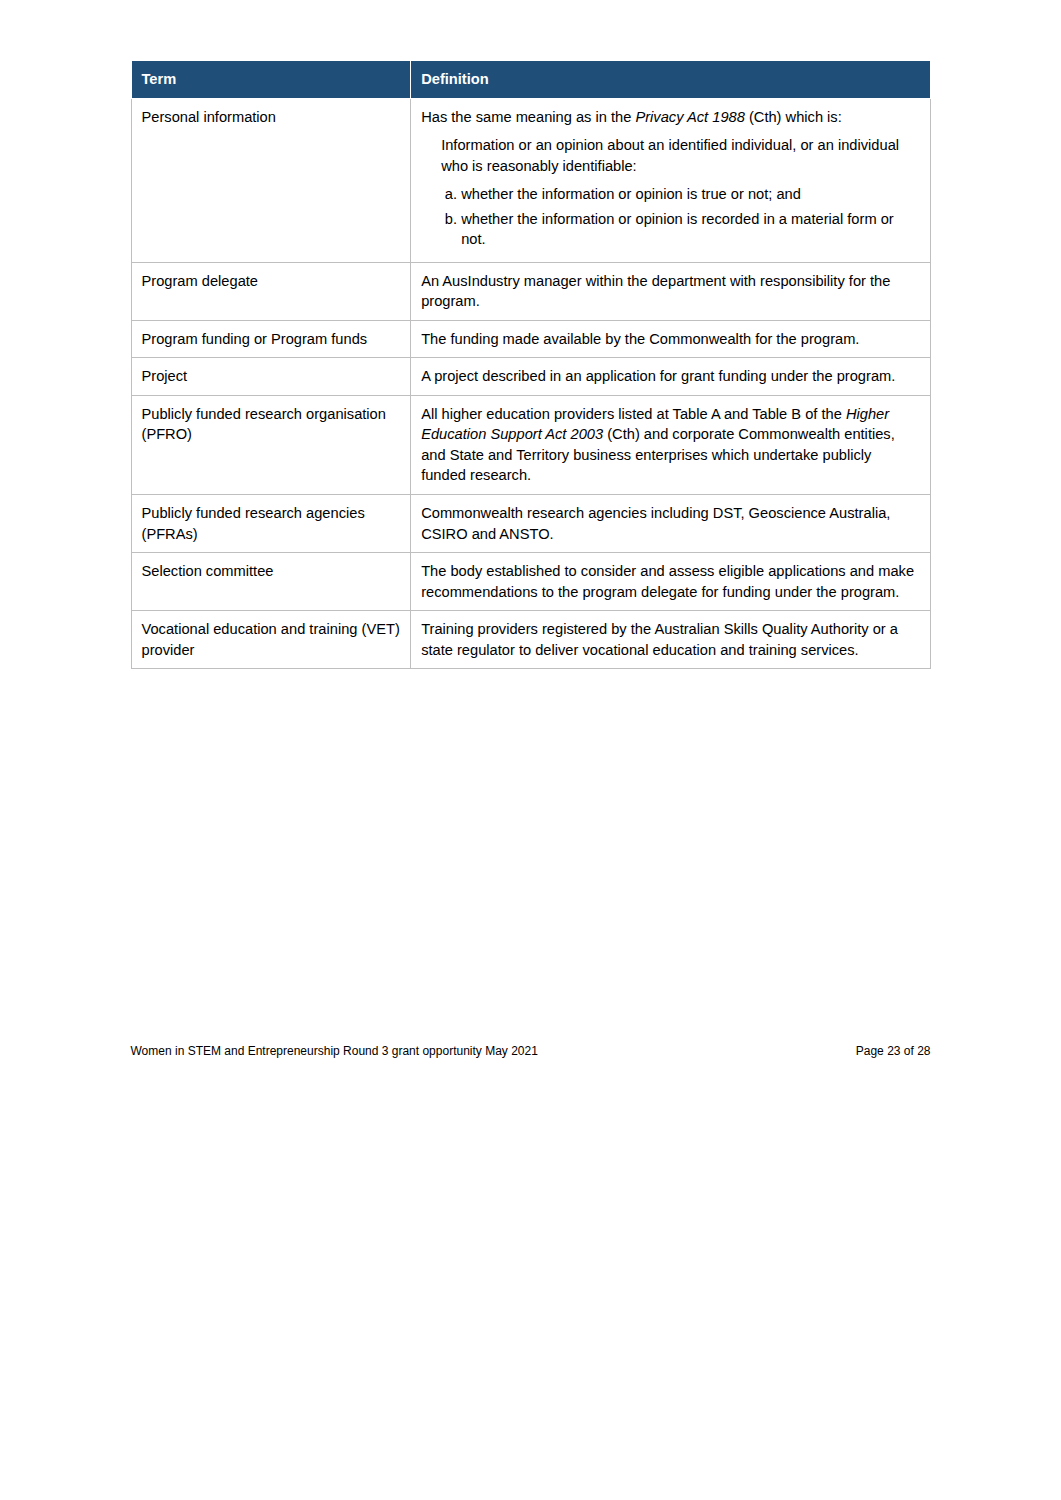| Term | Definition |
| --- | --- |
| Personal information | Has the same meaning as in the Privacy Act 1988 (Cth) which is: Information or an opinion about an identified individual, or an individual who is reasonably identifiable: whether the information or opinion is true or not; and whether the information or opinion is recorded in a material form or not. |
| Program delegate | An AusIndustry manager within the department with responsibility for the program. |
| Program funding or Program funds | The funding made available by the Commonwealth for the program. |
| Project | A project described in an application for grant funding under the program. |
| Publicly funded research organisation (PFRO) | All higher education providers listed at Table A and Table B of the Higher Education Support Act 2003 (Cth) and corporate Commonwealth entities, and State and Territory business enterprises which undertake publicly funded research. |
| Publicly funded research agencies (PFRAs) | Commonwealth research agencies including DST, Geoscience Australia, CSIRO and ANSTO. |
| Selection committee | The body established to consider and assess eligible applications and make recommendations to the program delegate for funding under the program. |
| Vocational education and training (VET) provider | Training providers registered by the Australian Skills Quality Authority or a state regulator to deliver vocational education and training services. |
Women in STEM and Entrepreneurship Round 3 grant opportunity May 2021 Page 23 of 28